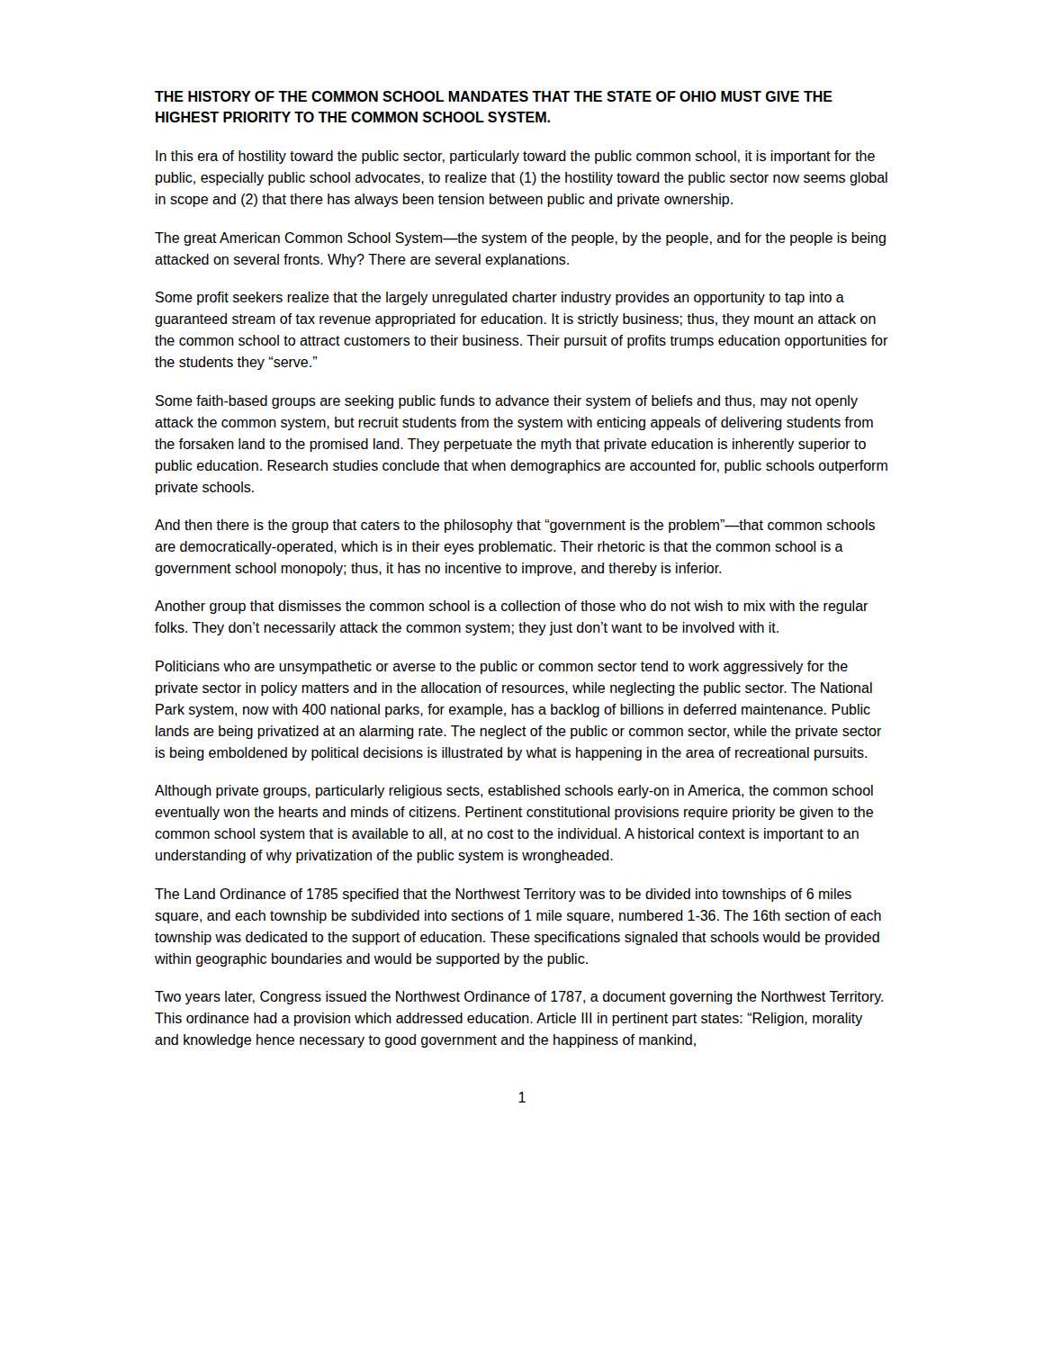The history of the common school mandates that the State of Ohio must give the highest priority to the common school system.
In this era of hostility toward the public sector, particularly toward the public common school, it is important for the public, especially public school advocates, to realize that (1) the hostility toward the public sector now seems global in scope and (2) that there has always been tension between public and private ownership.
The great American Common School System—the system of the people, by the people, and for the people is being attacked on several fronts. Why? There are several explanations.
Some profit seekers realize that the largely unregulated charter industry provides an opportunity to tap into a guaranteed stream of tax revenue appropriated for education. It is strictly business; thus, they mount an attack on the common school to attract customers to their business. Their pursuit of profits trumps education opportunities for the students they “serve.”
Some faith-based groups are seeking public funds to advance their system of beliefs and thus, may not openly attack the common system, but recruit students from the system with enticing appeals of delivering students from the forsaken land to the promised land. They perpetuate the myth that private education is inherently superior to public education. Research studies conclude that when demographics are accounted for, public schools outperform private schools.
And then there is the group that caters to the philosophy that “government is the problem”—that common schools are democratically-operated, which is in their eyes problematic. Their rhetoric is that the common school is a government school monopoly; thus, it has no incentive to improve, and thereby is inferior.
Another group that dismisses the common school is a collection of those who do not wish to mix with the regular folks. They don’t necessarily attack the common system; they just don’t want to be involved with it.
Politicians who are unsympathetic or averse to the public or common sector tend to work aggressively for the private sector in policy matters and in the allocation of resources, while neglecting the public sector. The National Park system, now with 400 national parks, for example, has a backlog of billions in deferred maintenance. Public lands are being privatized at an alarming rate. The neglect of the public or common sector, while the private sector is being emboldened by political decisions is illustrated by what is happening in the area of recreational pursuits.
Although private groups, particularly religious sects, established schools early-on in America, the common school eventually won the hearts and minds of citizens. Pertinent constitutional provisions require priority be given to the common school system that is available to all, at no cost to the individual. A historical context is important to an understanding of why privatization of the public system is wrongheaded.
The Land Ordinance of 1785 specified that the Northwest Territory was to be divided into townships of 6 miles square, and each township be subdivided into sections of 1 mile square, numbered 1-36. The 16th section of each township was dedicated to the support of education. These specifications signaled that schools would be provided within geographic boundaries and would be supported by the public.
Two years later, Congress issued the Northwest Ordinance of 1787, a document governing the Northwest Territory. This ordinance had a provision which addressed education. Article III in pertinent part states: “Religion, morality and knowledge hence necessary to good government and the happiness of mankind,
1